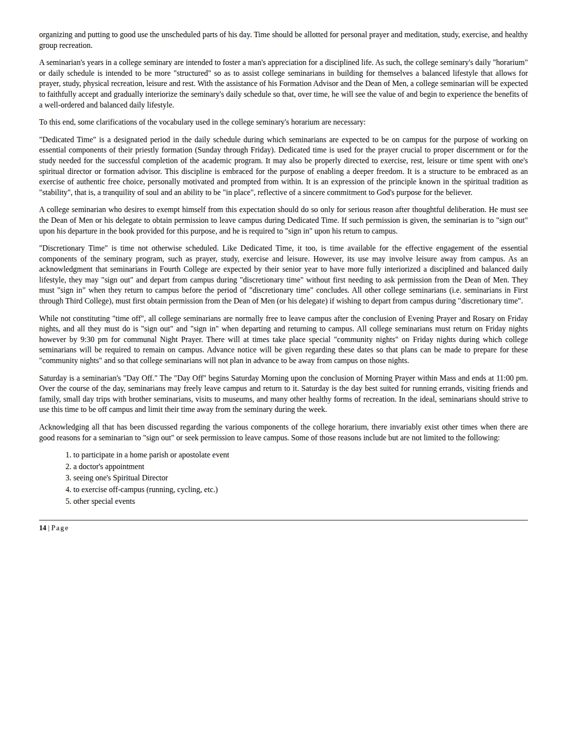organizing and putting to good use the unscheduled parts of his day. Time should be allotted for personal prayer and meditation, study, exercise, and healthy group recreation.
A seminarian's years in a college seminary are intended to foster a man's appreciation for a disciplined life. As such, the college seminary's daily "horarium" or daily schedule is intended to be more "structured" so as to assist college seminarians in building for themselves a balanced lifestyle that allows for prayer, study, physical recreation, leisure and rest. With the assistance of his Formation Advisor and the Dean of Men, a college seminarian will be expected to faithfully accept and gradually interiorize the seminary's daily schedule so that, over time, he will see the value of and begin to experience the benefits of a well-ordered and balanced daily lifestyle.
To this end, some clarifications of the vocabulary used in the college seminary's horarium are necessary:
"Dedicated Time" is a designated period in the daily schedule during which seminarians are expected to be on campus for the purpose of working on essential components of their priestly formation (Sunday through Friday). Dedicated time is used for the prayer crucial to proper discernment or for the study needed for the successful completion of the academic program. It may also be properly directed to exercise, rest, leisure or time spent with one's spiritual director or formation advisor. This discipline is embraced for the purpose of enabling a deeper freedom. It is a structure to be embraced as an exercise of authentic free choice, personally motivated and prompted from within. It is an expression of the principle known in the spiritual tradition as "stability", that is, a tranquility of soul and an ability to be "in place", reflective of a sincere commitment to God's purpose for the believer.
A college seminarian who desires to exempt himself from this expectation should do so only for serious reason after thoughtful deliberation. He must see the Dean of Men or his delegate to obtain permission to leave campus during Dedicated Time. If such permission is given, the seminarian is to "sign out" upon his departure in the book provided for this purpose, and he is required to "sign in" upon his return to campus.
"Discretionary Time" is time not otherwise scheduled. Like Dedicated Time, it too, is time available for the effective engagement of the essential components of the seminary program, such as prayer, study, exercise and leisure. However, its use may involve leisure away from campus. As an acknowledgment that seminarians in Fourth College are expected by their senior year to have more fully interiorized a disciplined and balanced daily lifestyle, they may "sign out" and depart from campus during "discretionary time" without first needing to ask permission from the Dean of Men. They must "sign in" when they return to campus before the period of "discretionary time" concludes. All other college seminarians (i.e. seminarians in First through Third College), must first obtain permission from the Dean of Men (or his delegate) if wishing to depart from campus during "discretionary time".
While not constituting "time off", all college seminarians are normally free to leave campus after the conclusion of Evening Prayer and Rosary on Friday nights, and all they must do is "sign out" and "sign in" when departing and returning to campus. All college seminarians must return on Friday nights however by 9:30 pm for communal Night Prayer. There will at times take place special "community nights" on Friday nights during which college seminarians will be required to remain on campus. Advance notice will be given regarding these dates so that plans can be made to prepare for these "community nights" and so that college seminarians will not plan in advance to be away from campus on those nights.
Saturday is a seminarian's "Day Off." The "Day Off" begins Saturday Morning upon the conclusion of Morning Prayer within Mass and ends at 11:00 pm. Over the course of the day, seminarians may freely leave campus and return to it. Saturday is the day best suited for running errands, visiting friends and family, small day trips with brother seminarians, visits to museums, and many other healthy forms of recreation. In the ideal, seminarians should strive to use this time to be off campus and limit their time away from the seminary during the week.
Acknowledging all that has been discussed regarding the various components of the college horarium, there invariably exist other times when there are good reasons for a seminarian to "sign out" or seek permission to leave campus. Some of those reasons include but are not limited to the following:
to participate in a home parish or apostolate event
a doctor's appointment
seeing one's Spiritual Director
to exercise off-campus (running, cycling, etc.)
other special events
14 | Page